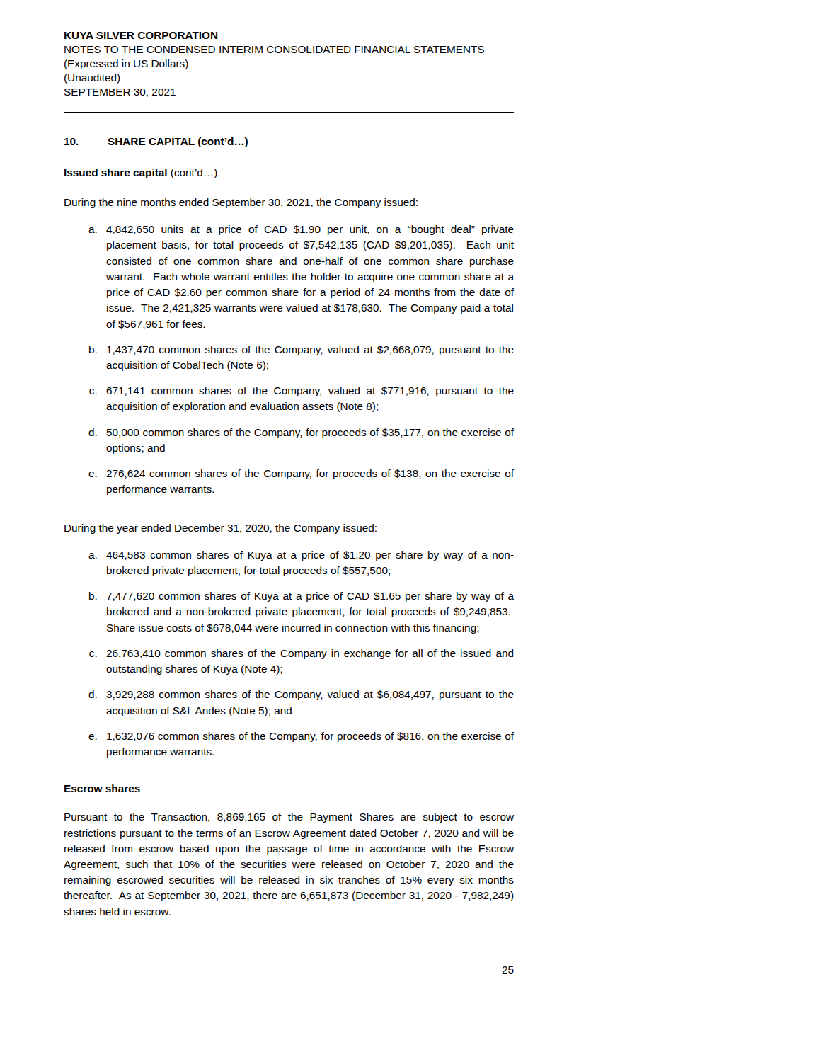KUYA SILVER CORPORATION
NOTES TO THE CONDENSED INTERIM CONSOLIDATED FINANCIAL STATEMENTS
(Expressed in US Dollars)
(Unaudited)
SEPTEMBER 30, 2021
10. SHARE CAPITAL (cont’d…)
Issued share capital (cont’d…)
During the nine months ended September 30, 2021, the Company issued:
4,842,650 units at a price of CAD $1.90 per unit, on a “bought deal” private placement basis, for total proceeds of $7,542,135 (CAD $9,201,035). Each unit consisted of one common share and one-half of one common share purchase warrant. Each whole warrant entitles the holder to acquire one common share at a price of CAD $2.60 per common share for a period of 24 months from the date of issue. The 2,421,325 warrants were valued at $178,630. The Company paid a total of $567,961 for fees.
1,437,470 common shares of the Company, valued at $2,668,079, pursuant to the acquisition of CobalTech (Note 6);
671,141 common shares of the Company, valued at $771,916, pursuant to the acquisition of exploration and evaluation assets (Note 8);
50,000 common shares of the Company, for proceeds of $35,177, on the exercise of options; and
276,624 common shares of the Company, for proceeds of $138, on the exercise of performance warrants.
During the year ended December 31, 2020, the Company issued:
464,583 common shares of Kuya at a price of $1.20 per share by way of a non-brokered private placement, for total proceeds of $557,500;
7,477,620 common shares of Kuya at a price of CAD $1.65 per share by way of a brokered and a non-brokered private placement, for total proceeds of $9,249,853. Share issue costs of $678,044 were incurred in connection with this financing;
26,763,410 common shares of the Company in exchange for all of the issued and outstanding shares of Kuya (Note 4);
3,929,288 common shares of the Company, valued at $6,084,497, pursuant to the acquisition of S&L Andes (Note 5); and
1,632,076 common shares of the Company, for proceeds of $816, on the exercise of performance warrants.
Escrow shares
Pursuant to the Transaction, 8,869,165 of the Payment Shares are subject to escrow restrictions pursuant to the terms of an Escrow Agreement dated October 7, 2020 and will be released from escrow based upon the passage of time in accordance with the Escrow Agreement, such that 10% of the securities were released on October 7, 2020 and the remaining escrowed securities will be released in six tranches of 15% every six months thereafter. As at September 30, 2021, there are 6,651,873 (December 31, 2020 - 7,982,249) shares held in escrow.
25